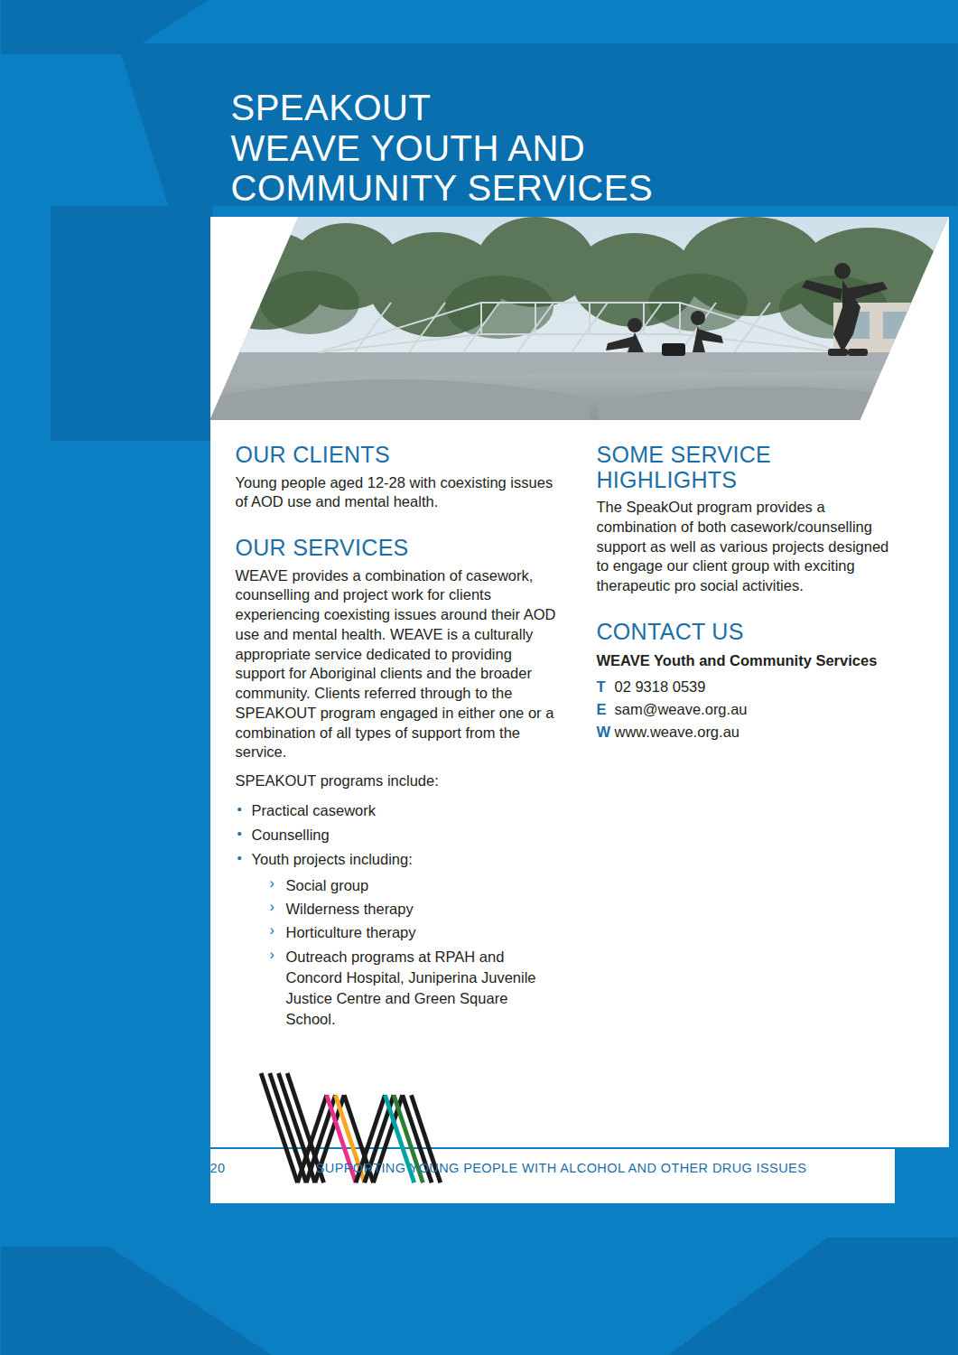SpeakOut
WEAVE Youth and
Community Services
Our clients
Young people aged 12-28 with coexisting issues of AOD use and mental health.
Our services
WEAVE provides a combination of casework, counselling and project work for clients experiencing coexisting issues around their AOD use and mental health. WEAVE is a culturally appropriate service dedicated to providing support for Aboriginal clients and the broader community. Clients referred through to the SPEAKOUT program engaged in either one or a combination of all types of support from the service.
SPEAKOUT programs include:
Practical casework
Counselling
Youth projects including:
Social group
Wilderness therapy
Horticulture therapy
Outreach programs at RPAH and Concord Hospital, Juniperina Juvenile Justice Centre and Green Square School.
Some service
highlights
The SpeakOut program provides a combination of both casework/counselling support as well as various projects designed to engage our client group with exciting therapeutic pro social activities.
Contact us
WEAVE Youth and Community Services
T 02 9318 0539
Esam@weave.org.au
Wwww.weave.org.au
20
Supporting young people with alcohol and other drug issues